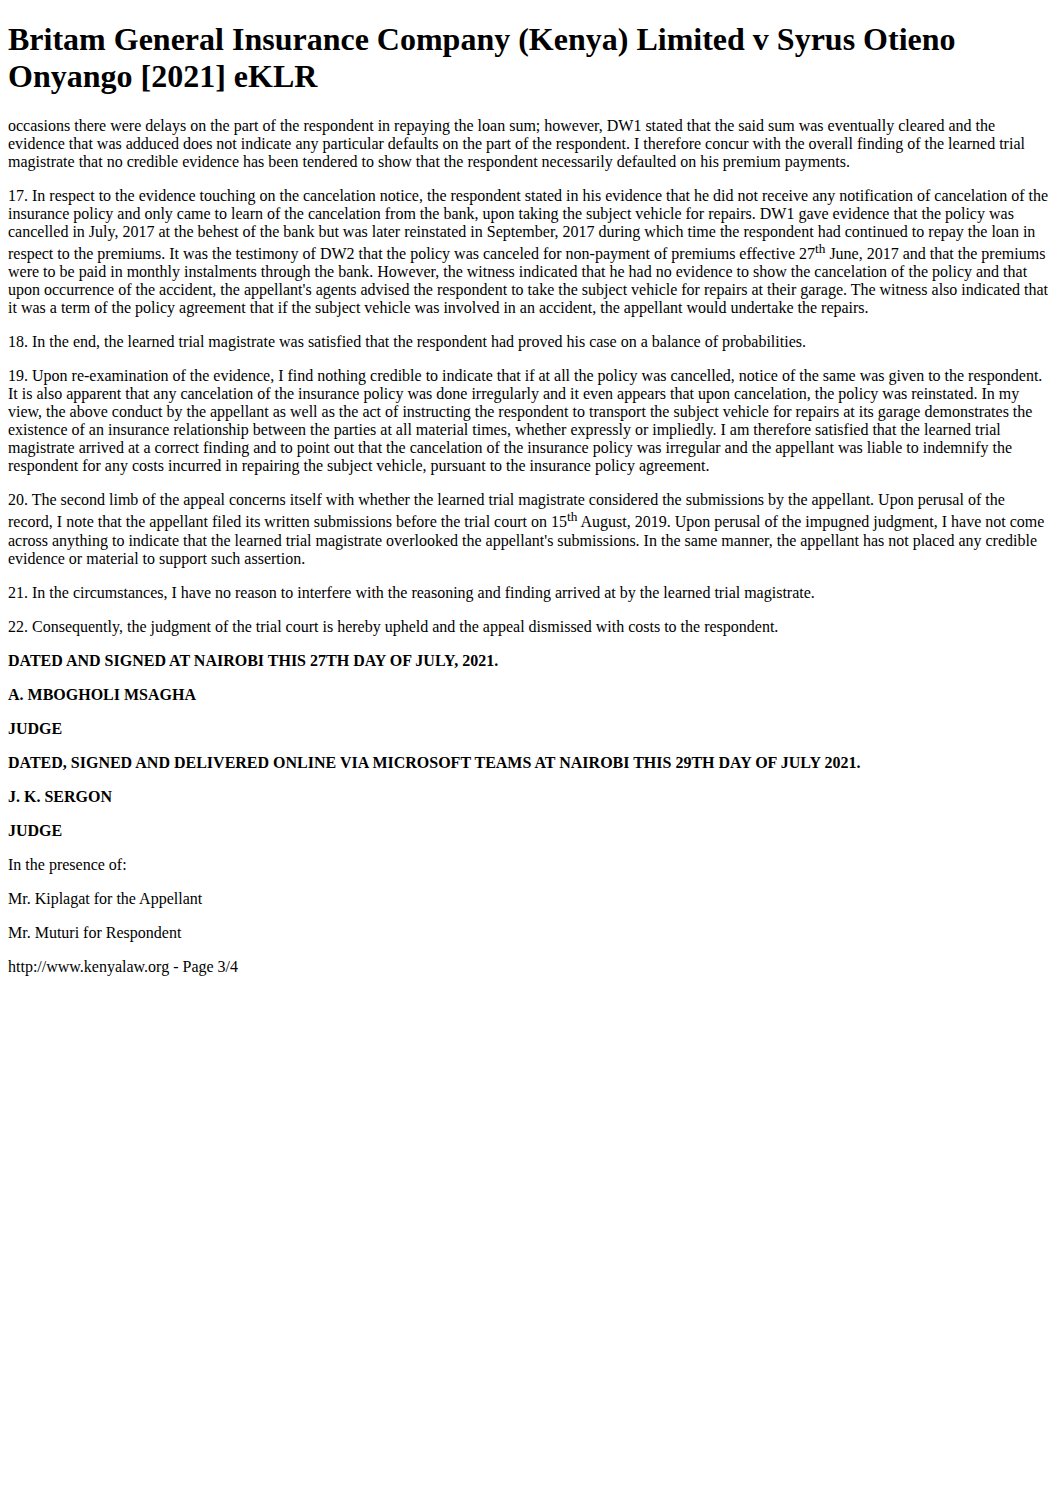Britam General Insurance Company (Kenya) Limited v Syrus Otieno Onyango [2021] eKLR
occasions there were delays on the part of the respondent in repaying the loan sum; however, DW1 stated that the said sum was eventually cleared and the evidence that was adduced does not indicate any particular defaults on the part of the respondent. I therefore concur with the overall finding of the learned trial magistrate that no credible evidence has been tendered to show that the respondent necessarily defaulted on his premium payments.
17. In respect to the evidence touching on the cancelation notice, the respondent stated in his evidence that he did not receive any notification of cancelation of the insurance policy and only came to learn of the cancelation from the bank, upon taking the subject vehicle for repairs. DW1 gave evidence that the policy was cancelled in July, 2017 at the behest of the bank but was later reinstated in September, 2017 during which time the respondent had continued to repay the loan in respect to the premiums. It was the testimony of DW2 that the policy was canceled for non-payment of premiums effective 27th June, 2017 and that the premiums were to be paid in monthly instalments through the bank. However, the witness indicated that he had no evidence to show the cancelation of the policy and that upon occurrence of the accident, the appellant's agents advised the respondent to take the subject vehicle for repairs at their garage. The witness also indicated that it was a term of the policy agreement that if the subject vehicle was involved in an accident, the appellant would undertake the repairs.
18. In the end, the learned trial magistrate was satisfied that the respondent had proved his case on a balance of probabilities.
19. Upon re-examination of the evidence, I find nothing credible to indicate that if at all the policy was cancelled, notice of the same was given to the respondent. It is also apparent that any cancelation of the insurance policy was done irregularly and it even appears that upon cancelation, the policy was reinstated. In my view, the above conduct by the appellant as well as the act of instructing the respondent to transport the subject vehicle for repairs at its garage demonstrates the existence of an insurance relationship between the parties at all material times, whether expressly or impliedly. I am therefore satisfied that the learned trial magistrate arrived at a correct finding and to point out that the cancelation of the insurance policy was irregular and the appellant was liable to indemnify the respondent for any costs incurred in repairing the subject vehicle, pursuant to the insurance policy agreement.
20. The second limb of the appeal concerns itself with whether the learned trial magistrate considered the submissions by the appellant. Upon perusal of the record, I note that the appellant filed its written submissions before the trial court on 15th August, 2019. Upon perusal of the impugned judgment, I have not come across anything to indicate that the learned trial magistrate overlooked the appellant's submissions. In the same manner, the appellant has not placed any credible evidence or material to support such assertion.
21. In the circumstances, I have no reason to interfere with the reasoning and finding arrived at by the learned trial magistrate.
22. Consequently, the judgment of the trial court is hereby upheld and the appeal dismissed with costs to the respondent.
DATED AND SIGNED AT NAIROBI THIS 27TH DAY OF JULY, 2021.
A. MBOGHOLI MSAGHA
JUDGE
DATED, SIGNED AND DELIVERED ONLINE VIA MICROSOFT TEAMS AT NAIROBI THIS 29TH DAY OF JULY 2021.
J. K. SERGON
JUDGE
In the presence of:
Mr. Kiplagat for the Appellant
Mr. Muturi for Respondent
http://www.kenyalaw.org - Page 3/4